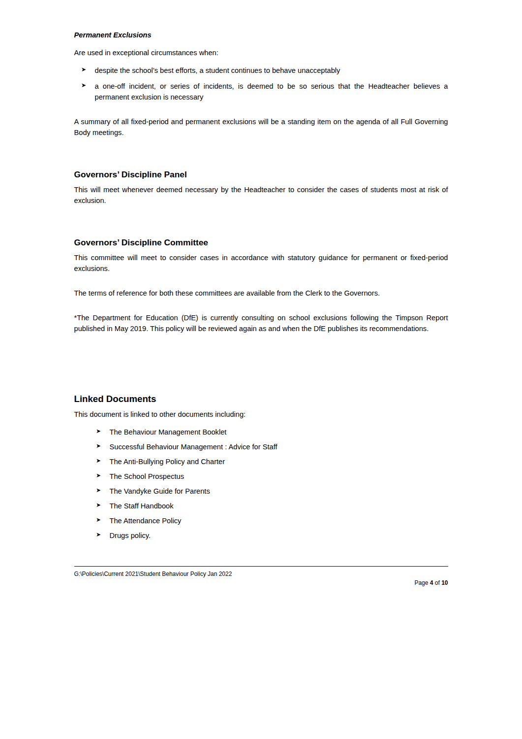Permanent Exclusions
Are used in exceptional circumstances when:
despite the school’s best efforts, a student continues to behave unacceptably
a one-off incident, or series of incidents, is deemed to be so serious that the Headteacher believes a permanent exclusion is necessary
A summary of all fixed-period and permanent exclusions will be a standing item on the agenda of all Full Governing Body meetings.
Governors’ Discipline Panel
This will meet whenever deemed necessary by the Headteacher to consider the cases of students most at risk of exclusion.
Governors’ Discipline Committee
This committee will meet to consider cases in accordance with statutory guidance for permanent or fixed-period exclusions.
The terms of reference for both these committees are available from the Clerk to the Governors.
*The Department for Education (DfE) is currently consulting on school exclusions following the Timpson Report published in May 2019. This policy will be reviewed again as and when the DfE publishes its recommendations.
Linked Documents
This document is linked to other documents including:
The Behaviour Management Booklet
Successful Behaviour Management : Advice for Staff
The Anti-Bullying Policy and Charter
The School Prospectus
The Vandyke Guide for Parents
The Staff Handbook
The Attendance Policy
Drugs policy.
G:\Policies\Current 2021\Student Behaviour Policy Jan 2022
Page 4 of 10